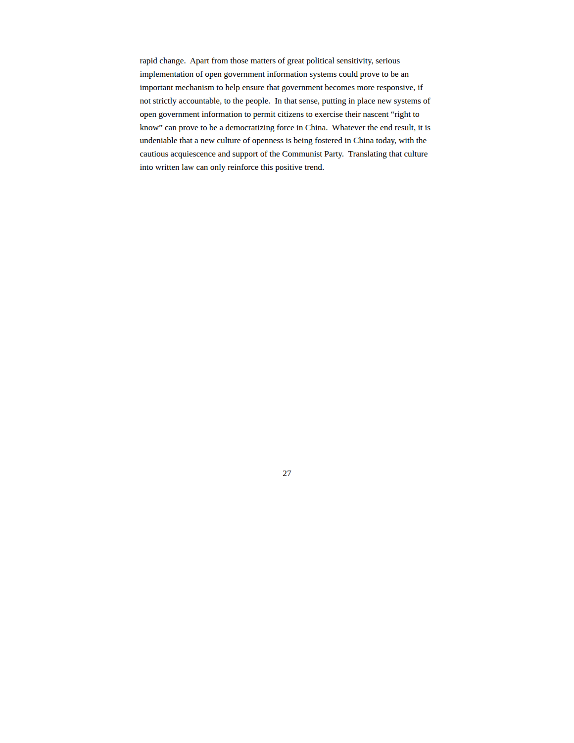rapid change. Apart from those matters of great political sensitivity, serious implementation of open government information systems could prove to be an important mechanism to help ensure that government becomes more responsive, if not strictly accountable, to the people. In that sense, putting in place new systems of open government information to permit citizens to exercise their nascent “right to know” can prove to be a democratizing force in China. Whatever the end result, it is undeniable that a new culture of openness is being fostered in China today, with the cautious acquiescence and support of the Communist Party. Translating that culture into written law can only reinforce this positive trend.
27